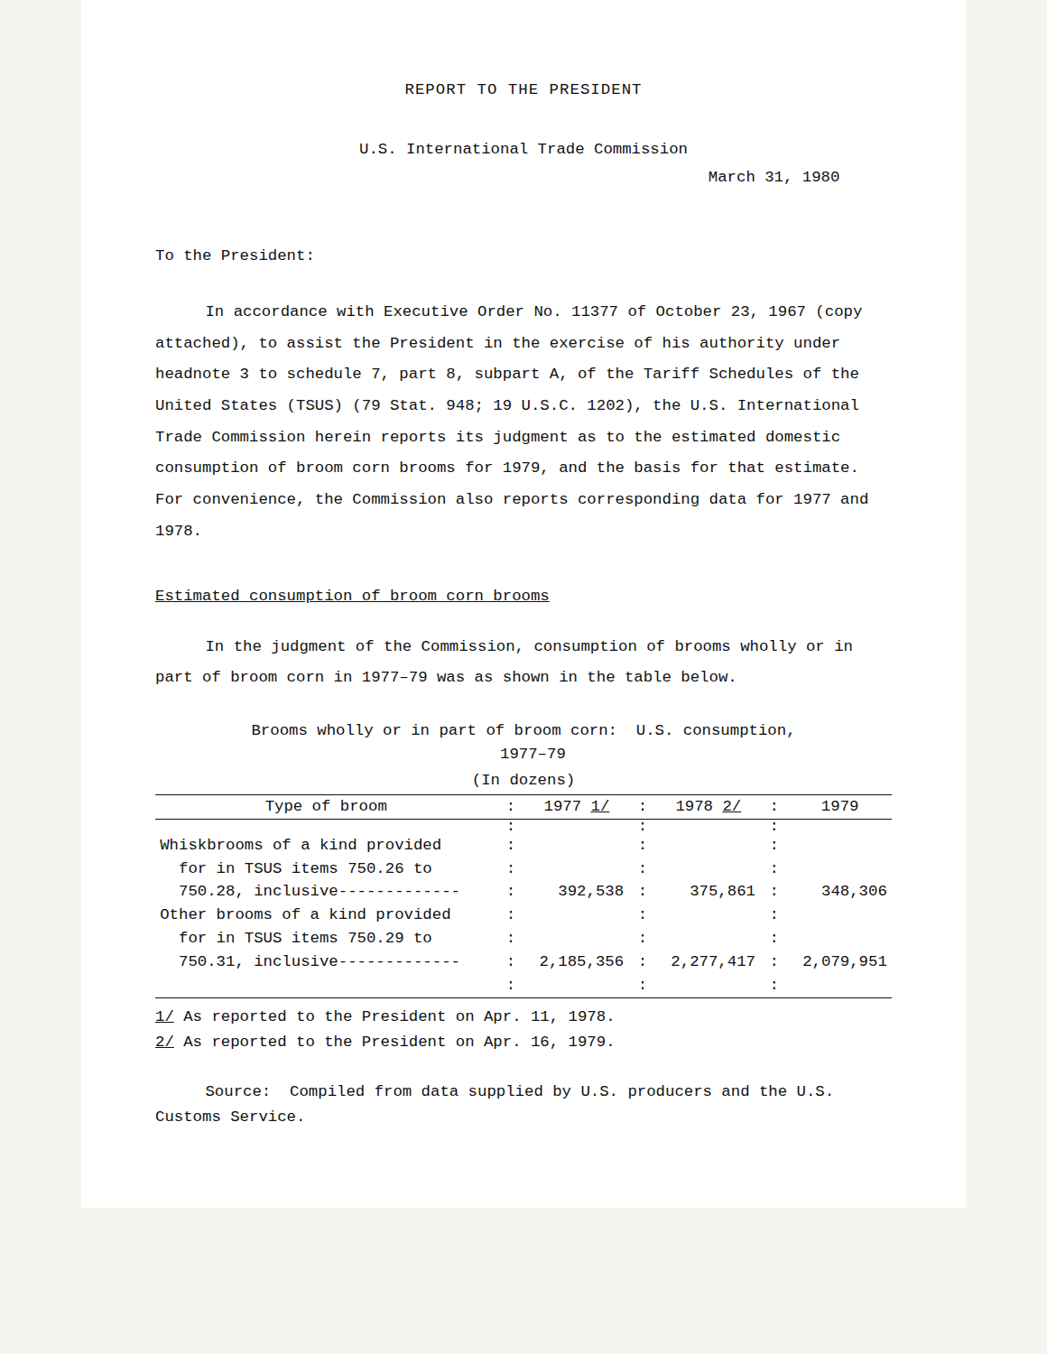REPORT TO THE PRESIDENT
U.S. International Trade Commission
March 31, 1980
To the President:
In accordance with Executive Order No. 11377 of October 23, 1967 (copy attached), to assist the President in the exercise of his authority under headnote 3 to schedule 7, part 8, subpart A, of the Tariff Schedules of the United States (TSUS) (79 Stat. 948; 19 U.S.C. 1202), the U.S. International Trade Commission herein reports its judgment as to the estimated domestic consumption of broom corn brooms for 1979, and the basis for that estimate. For convenience, the Commission also reports corresponding data for 1977 and 1978.
Estimated consumption of broom corn brooms
In the judgment of the Commission, consumption of brooms wholly or in part of broom corn in 1977–79 was as shown in the table below.
Brooms wholly or in part of broom corn: U.S. consumption, 1977–79
(In dozens)
| Type of broom | : | 1977 1/ | : | 1978 2/ | : | 1979 |
| --- | --- | --- | --- | --- | --- | --- |
| | : | | : | | : | |
| Whiskbrooms of a kind provided | : | | : | | : | |
| for in TSUS items 750.26 to | : | | : | | : | |
| 750.28, inclusive‑‑‑‑‑‑‑‑‑‑‑‑‑ | : | 392,538 | : | 375,861 | : | 348,306 |
| Other brooms of a kind provided | : | | : | | : | |
| for in TSUS items 750.29 to | : | | : | | : | |
| 750.31, inclusive‑‑‑‑‑‑‑‑‑‑‑‑‑ | : | 2,185,356 | : | 2,277,417 | : | 2,079,951 |
| | : | | : | | : | |
1/ As reported to the President on Apr. 11, 1978.
2/ As reported to the President on Apr. 16, 1979.
Source: Compiled from data supplied by U.S. producers and the U.S. Customs Service.